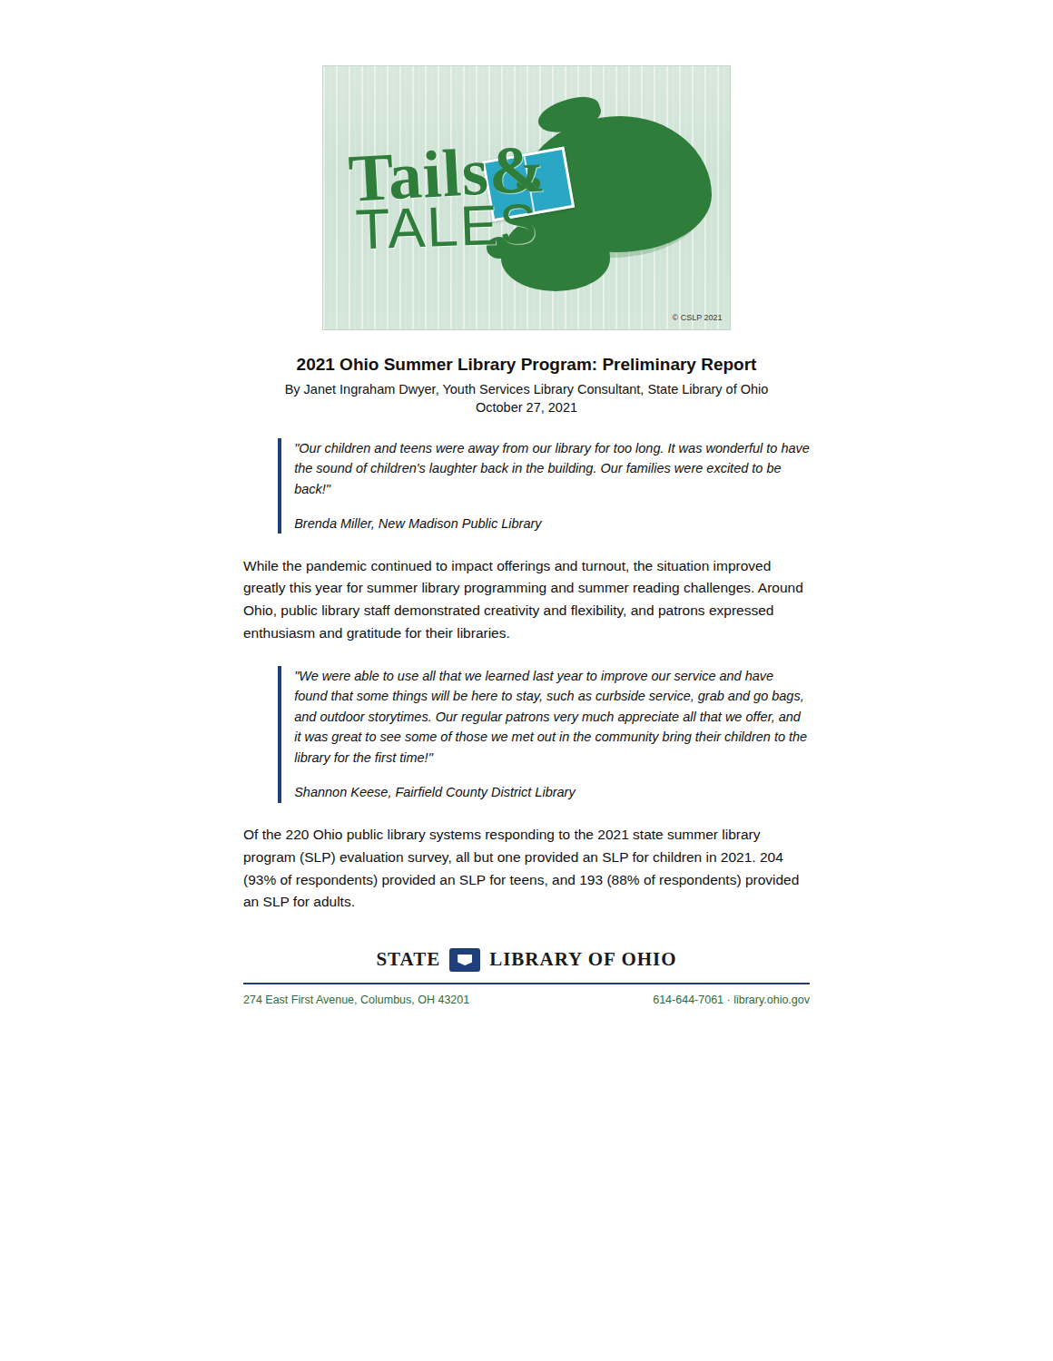Tails& TALES
© CSLP 2021
2021 Ohio Summer Library Program: Preliminary Report
By Janet Ingraham Dwyer, Youth Services Library Consultant, State Library of Ohio
October 27, 2021
"Our children and teens were away from our library for too long. It was wonderful to have the sound of children's laughter back in the building. Our families were excited to be back!"
Brenda Miller, New Madison Public Library
While the pandemic continued to impact offerings and turnout, the situation improved greatly this year for summer library programming and summer reading challenges. Around Ohio, public library staff demonstrated creativity and flexibility, and patrons expressed enthusiasm and gratitude for their libraries.
"We were able to use all that we learned last year to improve our service and have found that some things will be here to stay, such as curbside service, grab and go bags, and outdoor storytimes. Our regular patrons very much appreciate all that we offer, and it was great to see some of those we met out in the community bring their children to the library for the first time!"
Shannon Keese, Fairfield County District Library
Of the 220 Ohio public library systems responding to the 2021 state summer library program (SLP) evaluation survey, all but one provided an SLP for children in 2021. 204 (93% of respondents) provided an SLP for teens, and 193 (88% of respondents) provided an SLP for adults.
STATE LIBRARY OF OHIO
274 East First Avenue, Columbus, OH 43201 614-644-7061 · library.ohio.gov